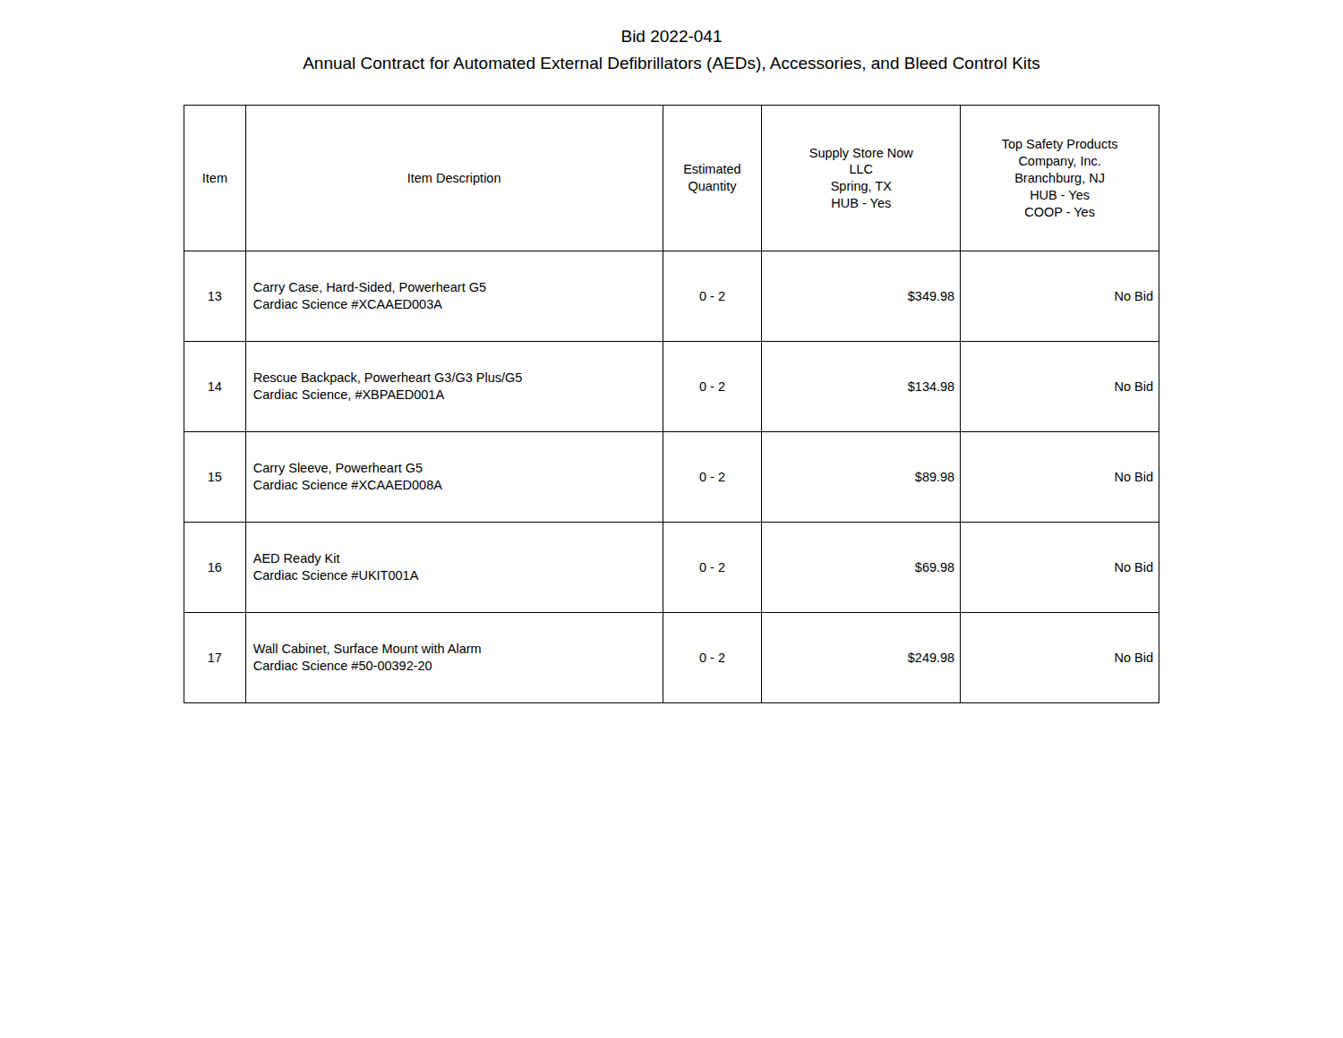Bid 2022-041
Annual Contract for Automated External Defibrillators (AEDs), Accessories, and Bleed Control Kits
| Item | Item Description | Estimated Quantity | Supply Store Now LLC Spring, TX HUB - Yes | Top Safety Products Company, Inc. Branchburg, NJ HUB - Yes COOP - Yes |
| --- | --- | --- | --- | --- |
| 13 | Carry Case, Hard-Sided, Powerheart G5 Cardiac Science #XCAAED003A | 0 - 2 | $349.98 | No Bid |
| 14 | Rescue Backpack, Powerheart G3/G3 Plus/G5 Cardiac Science, #XBPAED001A | 0 - 2 | $134.98 | No Bid |
| 15 | Carry Sleeve, Powerheart G5 Cardiac Science #XCAAED008A | 0 - 2 | $89.98 | No Bid |
| 16 | AED Ready Kit Cardiac Science #UKIT001A | 0 - 2 | $69.98 | No Bid |
| 17 | Wall Cabinet, Surface Mount with Alarm Cardiac Science #50-00392-20 | 0 - 2 | $249.98 | No Bid |